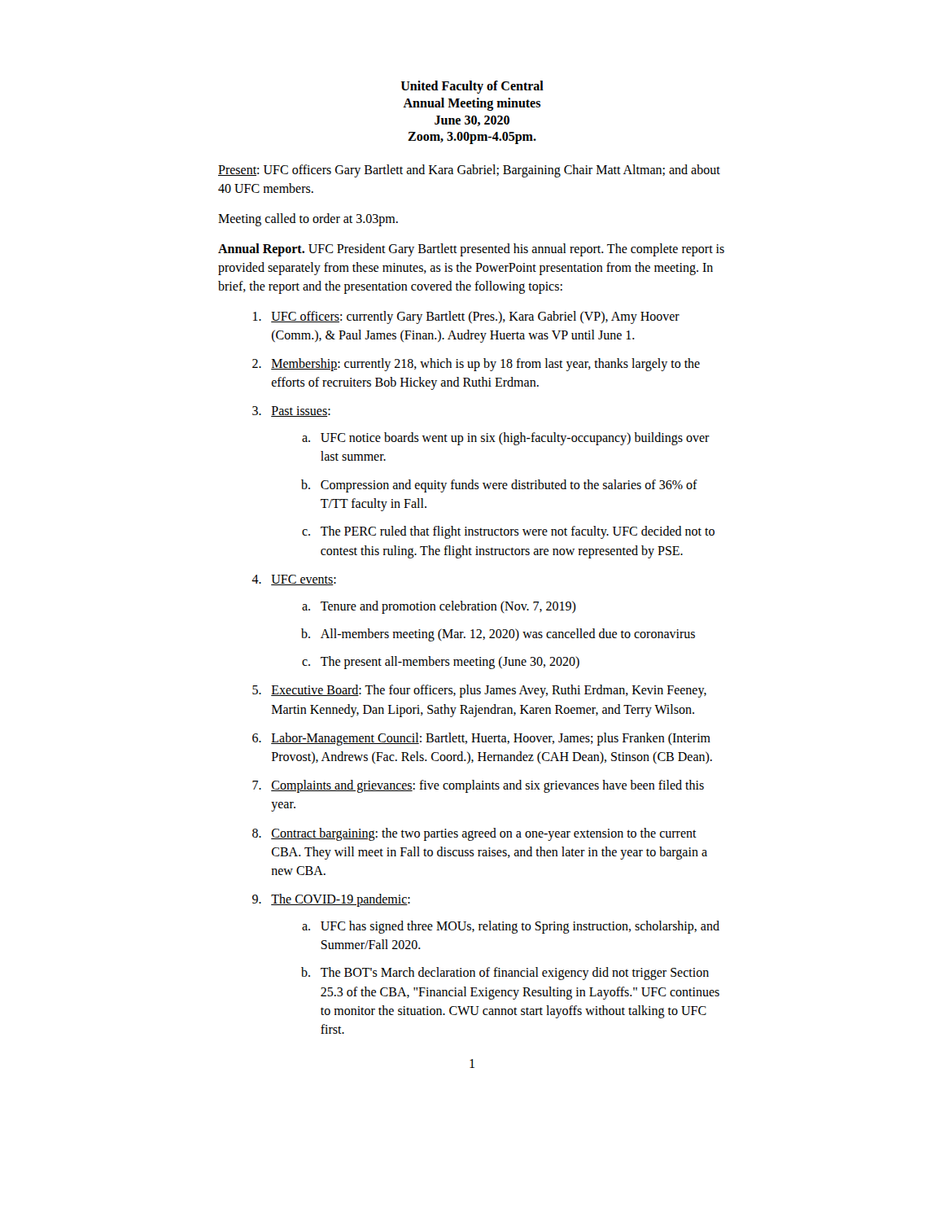United Faculty of Central
Annual Meeting minutes
June 30, 2020
Zoom, 3.00pm-4.05pm.
Present: UFC officers Gary Bartlett and Kara Gabriel; Bargaining Chair Matt Altman; and about 40 UFC members.
Meeting called to order at 3.03pm.
Annual Report. UFC President Gary Bartlett presented his annual report. The complete report is provided separately from these minutes, as is the PowerPoint presentation from the meeting. In brief, the report and the presentation covered the following topics:
UFC officers: currently Gary Bartlett (Pres.), Kara Gabriel (VP), Amy Hoover (Comm.), & Paul James (Finan.). Audrey Huerta was VP until June 1.
Membership: currently 218, which is up by 18 from last year, thanks largely to the efforts of recruiters Bob Hickey and Ruthi Erdman.
Past issues:
UFC notice boards went up in six (high-faculty-occupancy) buildings over last summer.
Compression and equity funds were distributed to the salaries of 36% of T/TT faculty in Fall.
The PERC ruled that flight instructors were not faculty. UFC decided not to contest this ruling. The flight instructors are now represented by PSE.
UFC events:
Tenure and promotion celebration (Nov. 7, 2019)
All-members meeting (Mar. 12, 2020) was cancelled due to coronavirus
The present all-members meeting (June 30, 2020)
Executive Board: The four officers, plus James Avey, Ruthi Erdman, Kevin Feeney, Martin Kennedy, Dan Lipori, Sathy Rajendran, Karen Roemer, and Terry Wilson.
Labor-Management Council: Bartlett, Huerta, Hoover, James; plus Franken (Interim Provost), Andrews (Fac. Rels. Coord.), Hernandez (CAH Dean), Stinson (CB Dean).
Complaints and grievances: five complaints and six grievances have been filed this year.
Contract bargaining: the two parties agreed on a one-year extension to the current CBA. They will meet in Fall to discuss raises, and then later in the year to bargain a new CBA.
The COVID-19 pandemic:
UFC has signed three MOUs, relating to Spring instruction, scholarship, and Summer/Fall 2020.
The BOT's March declaration of financial exigency did not trigger Section 25.3 of the CBA, "Financial Exigency Resulting in Layoffs." UFC continues to monitor the situation. CWU cannot start layoffs without talking to UFC first.
1